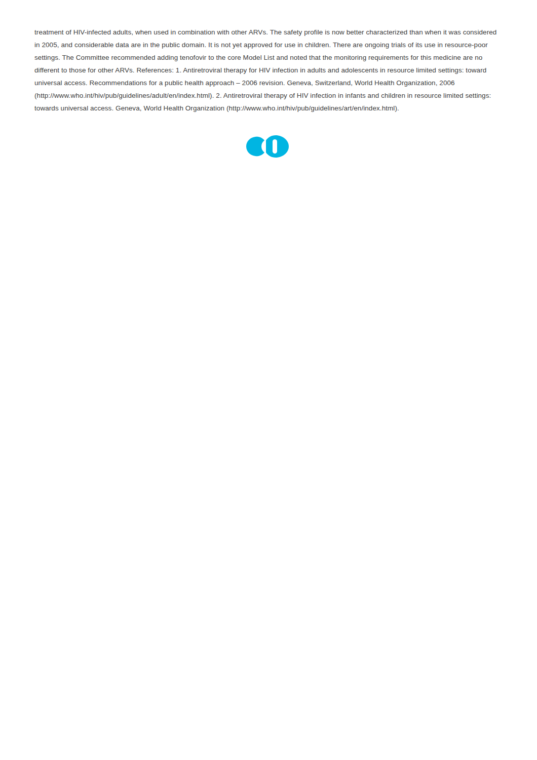treatment of HIV-infected adults, when used in combination with other ARVs. The safety profile is now better characterized than when it was considered in 2005, and considerable data are in the public domain. It is not yet approved for use in children. There are ongoing trials of its use in resource-poor settings. The Committee recommended adding tenofovir to the core Model List and noted that the monitoring requirements for this medicine are no different to those for other ARVs. References: 1. Antiretroviral therapy for HIV infection in adults and adolescents in resource limited settings: toward universal access. Recommendations for a public health approach – 2006 revision. Geneva, Switzerland, World Health Organization, 2006 (http://www.who.int/hiv/pub/guidelines/adult/en/index.html). 2. Antiretroviral therapy of HIV infection in infants and children in resource limited settings: towards universal access. Geneva, World Health Organization (http://www.who.int/hiv/pub/guidelines/art/en/index.html).